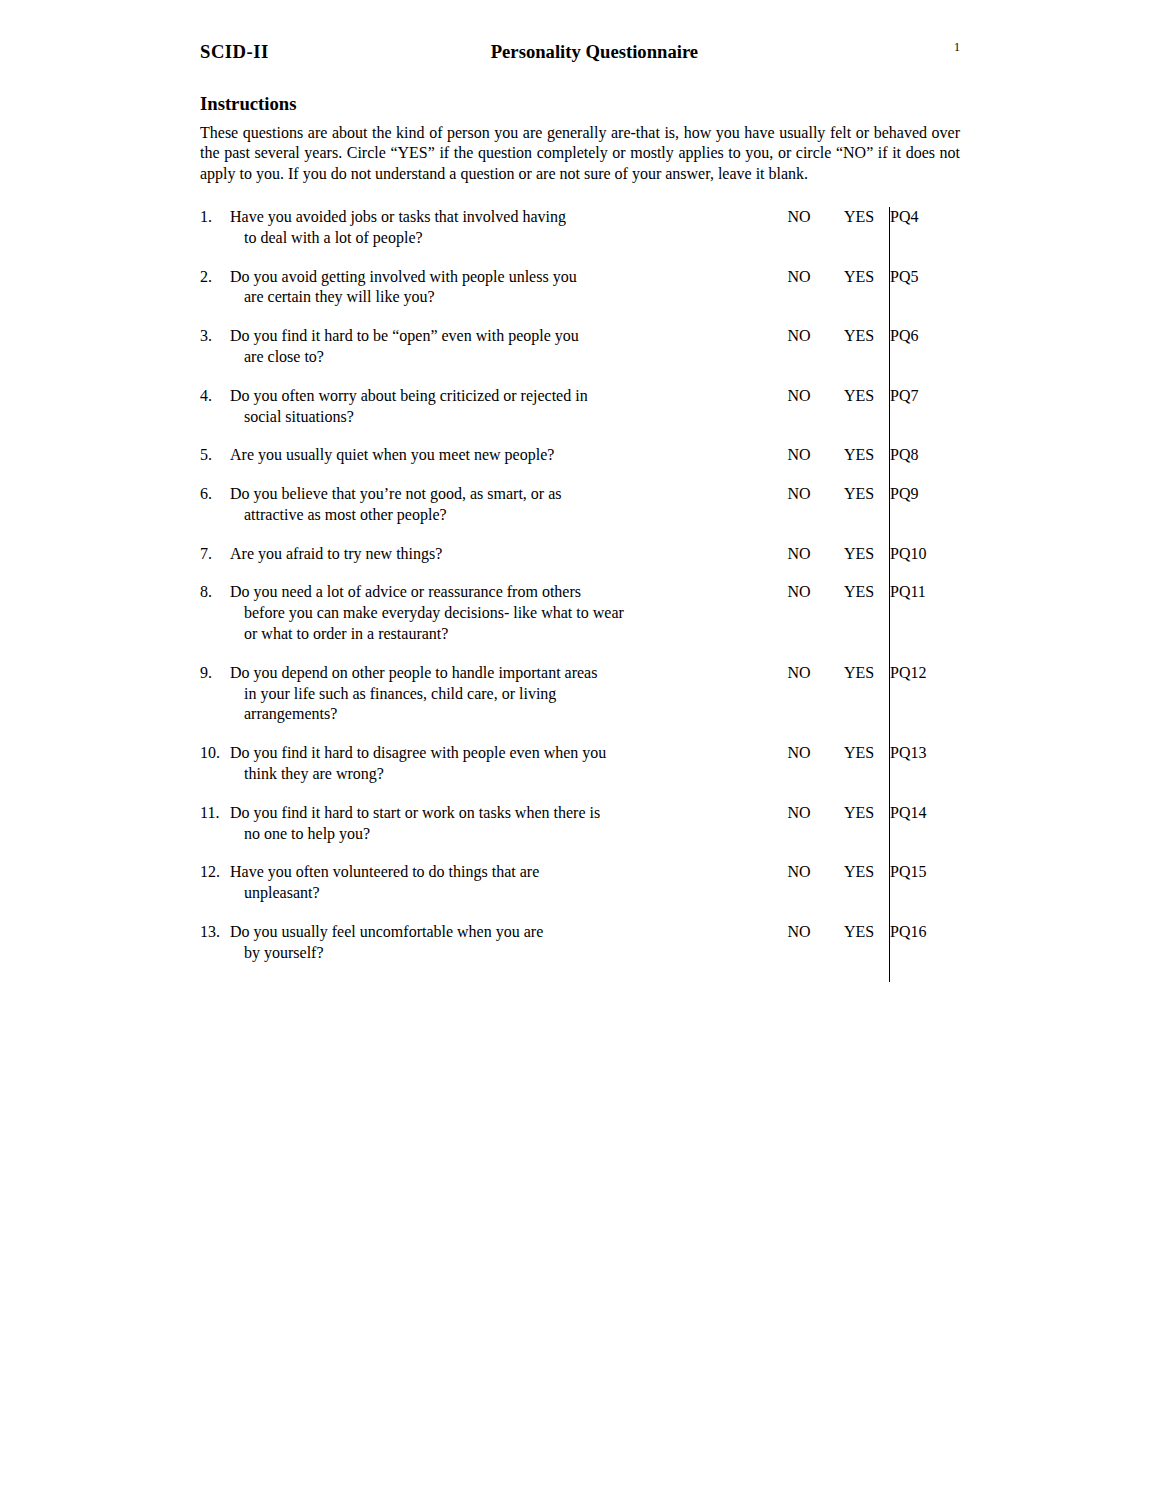1
SCID-II
Personality Questionnaire
Instructions
These questions are about the kind of person you are generally are-that is, how you have usually felt or behaved over the past several years. Circle “YES” if the question completely or mostly applies to you, or circle “NO” if it does not apply to you. If you do not understand a question or are not sure of your answer, leave it blank.
| 1. | Have you avoided jobs or tasks that involved having to deal with a lot of people? | NO | YES | PQ4 |
| 2. | Do you avoid getting involved with people unless you are certain they will like you? | NO | YES | PQ5 |
| 3. | Do you find it hard to be “open” even with people you are close to? | NO | YES | PQ6 |
| 4. | Do you often worry about being criticized or rejected in social situations? | NO | YES | PQ7 |
| 5. | Are you usually quiet when you meet new people? | NO | YES | PQ8 |
| 6. | Do you believe that you’re not good, as smart, or as attractive as most other people? | NO | YES | PQ9 |
| 7. | Are you afraid to try new things? | NO | YES | PQ10 |
| 8. | Do you need a lot of advice or reassurance from others before you can make everyday decisions- like what to wear or what to order in a restaurant? | NO | YES | PQ11 |
| 9. | Do you depend on other people to handle important areas in your life such as finances, child care, or living arrangements? | NO | YES | PQ12 |
| 10. | Do you find it hard to disagree with people even when you think they are wrong? | NO | YES | PQ13 |
| 11. | Do you find it hard to start or work on tasks when there is no one to help you? | NO | YES | PQ14 |
| 12. | Have you often volunteered to do things that are unpleasant? | NO | YES | PQ15 |
| 13. | Do you usually feel uncomfortable when you are by yourself? | NO | YES | PQ16 |